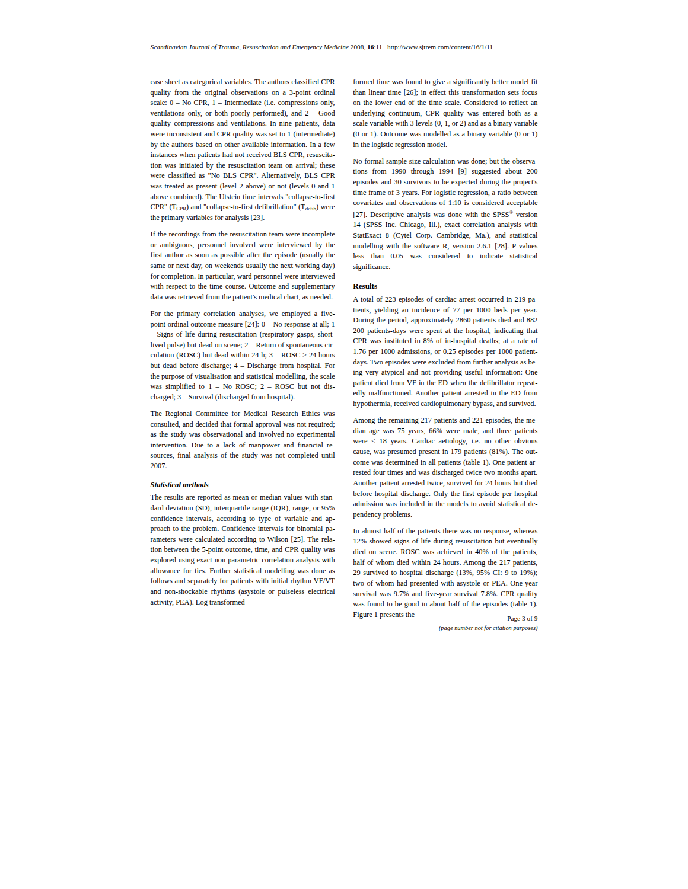Scandinavian Journal of Trauma, Resuscitation and Emergency Medicine 2008, 16:11 http://www.sjtrem.com/content/16/1/11
case sheet as categorical variables. The authors classified CPR quality from the original observations on a 3-point ordinal scale: 0 – No CPR, 1 – Intermediate (i.e. compressions only, ventilations only, or both poorly performed), and 2 – Good quality compressions and ventilations. In nine patients, data were inconsistent and CPR quality was set to 1 (intermediate) by the authors based on other available information. In a few instances when patients had not received BLS CPR, resuscitation was initiated by the resuscitation team on arrival; these were classified as "No BLS CPR". Alternatively, BLS CPR was treated as present (level 2 above) or not (levels 0 and 1 above combined). The Utstein time intervals "collapse-to-first CPR" (TCPR) and "collapse-to-first defibrillation" (Tdefib) were the primary variables for analysis [23].
If the recordings from the resuscitation team were incomplete or ambiguous, personnel involved were interviewed by the first author as soon as possible after the episode (usually the same or next day, on weekends usually the next working day) for completion. In particular, ward personnel were interviewed with respect to the time course. Outcome and supplementary data was retrieved from the patient's medical chart, as needed.
For the primary correlation analyses, we employed a five-point ordinal outcome measure [24]: 0 – No response at all; 1 – Signs of life during resuscitation (respiratory gasps, short-lived pulse) but dead on scene; 2 – Return of spontaneous circulation (ROSC) but dead within 24 h; 3 – ROSC > 24 hours but dead before discharge; 4 – Discharge from hospital. For the purpose of visualisation and statistical modelling, the scale was simplified to 1 – No ROSC; 2 – ROSC but not discharged; 3 – Survival (discharged from hospital).
The Regional Committee for Medical Research Ethics was consulted, and decided that formal approval was not required; as the study was observational and involved no experimental intervention. Due to a lack of manpower and financial resources, final analysis of the study was not completed until 2007.
Statistical methods
The results are reported as mean or median values with standard deviation (SD), interquartile range (IQR), range, or 95% confidence intervals, according to type of variable and approach to the problem. Confidence intervals for binomial parameters were calculated according to Wilson [25]. The relation between the 5-point outcome, time, and CPR quality was explored using exact non-parametric correlation analysis with allowance for ties. Further statistical modelling was done as follows and separately for patients with initial rhythm VF/VT and non-shockable rhythms (asystole or pulseless electrical activity, PEA). Log transformed
formed time was found to give a significantly better model fit than linear time [26]; in effect this transformation sets focus on the lower end of the time scale. Considered to reflect an underlying continuum, CPR quality was entered both as a scale variable with 3 levels (0, 1, or 2) and as a binary variable (0 or 1). Outcome was modelled as a binary variable (0 or 1) in the logistic regression model.
No formal sample size calculation was done; but the observations from 1990 through 1994 [9] suggested about 200 episodes and 30 survivors to be expected during the project's time frame of 3 years. For logistic regression, a ratio between covariates and observations of 1:10 is considered acceptable [27]. Descriptive analysis was done with the SPSS® version 14 (SPSS Inc. Chicago, Ill.), exact correlation analysis with StatExact 8 (Cytel Corp. Cambridge, Ma.), and statistical modelling with the software R, version 2.6.1 [28]. P values less than 0.05 was considered to indicate statistical significance.
Results
A total of 223 episodes of cardiac arrest occurred in 219 patients, yielding an incidence of 77 per 1000 beds per year. During the period, approximately 2860 patients died and 882 200 patients-days were spent at the hospital, indicating that CPR was instituted in 8% of in-hospital deaths; at a rate of 1.76 per 1000 admissions, or 0.25 episodes per 1000 patient-days. Two episodes were excluded from further analysis as being very atypical and not providing useful information: One patient died from VF in the ED when the defibrillator repeatedly malfunctioned. Another patient arrested in the ED from hypothermia, received cardiopulmonary bypass, and survived.
Among the remaining 217 patients and 221 episodes, the median age was 75 years, 66% were male, and three patients were < 18 years. Cardiac aetiology, i.e. no other obvious cause, was presumed present in 179 patients (81%). The outcome was determined in all patients (table 1). One patient arrested four times and was discharged twice two months apart. Another patient arrested twice, survived for 24 hours but died before hospital discharge. Only the first episode per hospital admission was included in the models to avoid statistical dependency problems.
In almost half of the patients there was no response, whereas 12% showed signs of life during resuscitation but eventually died on scene. ROSC was achieved in 40% of the patients, half of whom died within 24 hours. Among the 217 patients, 29 survived to hospital discharge (13%, 95% CI: 9 to 19%); two of whom had presented with asystole or PEA. One-year survival was 9.7% and five-year survival 7.8%. CPR quality was found to be good in about half of the episodes (table 1). Figure 1 presents the
Page 3 of 9
(page number not for citation purposes)